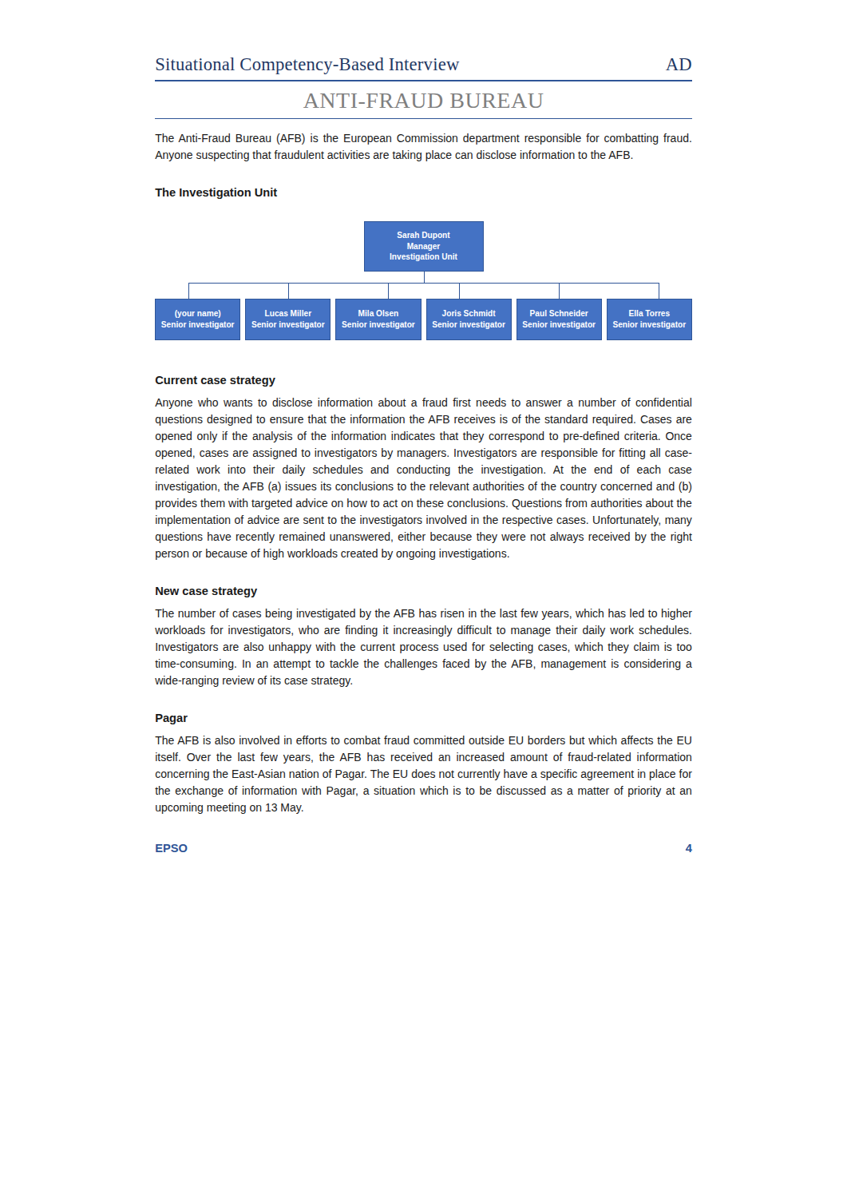Situational Competency-Based Interview
AD
ANTI-FRAUD BUREAU
The Anti-Fraud Bureau (AFB) is the European Commission department responsible for combatting fraud. Anyone suspecting that fraudulent activities are taking place can disclose information to the AFB.
The Investigation Unit
Sarah Dupont Manager Investigation Unit
(your name) Senior investigator
Lucas Miller Senior investigator
Mila Olsen Senior investigator
Joris Schmidt Senior investigator
Paul Schneider Senior investigator
Ella Torres Senior investigator
Current case strategy
Anyone who wants to disclose information about a fraud first needs to answer a number of confidential questions designed to ensure that the information the AFB receives is of the standard required. Cases are opened only if the analysis of the information indicates that they correspond to pre-defined criteria. Once opened, cases are assigned to investigators by managers. Investigators are responsible for fitting all case-related work into their daily schedules and conducting the investigation. At the end of each case investigation, the AFB (a) issues its conclusions to the relevant authorities of the country concerned and (b) provides them with targeted advice on how to act on these conclusions. Questions from authorities about the implementation of advice are sent to the investigators involved in the respective cases. Unfortunately, many questions have recently remained unanswered, either because they were not always received by the right person or because of high workloads created by ongoing investigations.
New case strategy
The number of cases being investigated by the AFB has risen in the last few years, which has led to higher workloads for investigators, who are finding it increasingly difficult to manage their daily work schedules. Investigators are also unhappy with the current process used for selecting cases, which they claim is too time-consuming. In an attempt to tackle the challenges faced by the AFB, management is considering a wide-ranging review of its case strategy.
Pagar
The AFB is also involved in efforts to combat fraud committed outside EU borders but which affects the EU itself. Over the last few years, the AFB has received an increased amount of fraud-related information concerning the East-Asian nation of Pagar. The EU does not currently have a specific agreement in place for the exchange of information with Pagar, a situation which is to be discussed as a matter of priority at an upcoming meeting on 13 May.
EPSO
4